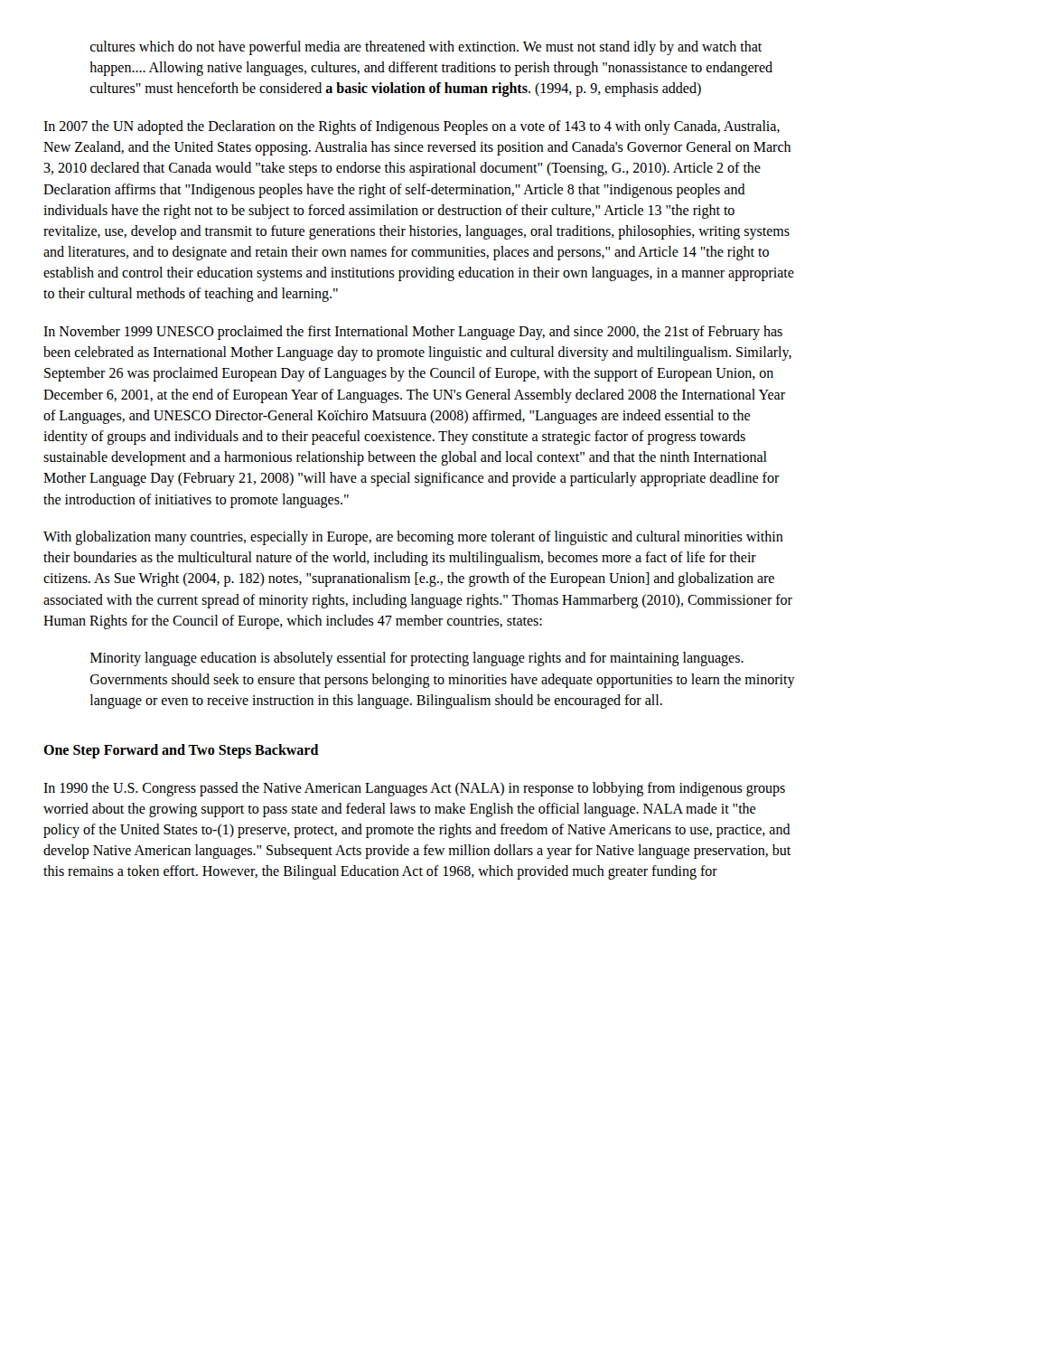cultures which do not have powerful media are threatened with extinction. We must not stand idly by and watch that happen.... Allowing native languages, cultures, and different traditions to perish through "nonassistance to endangered cultures" must henceforth be considered a basic violation of human rights. (1994, p. 9, emphasis added)
In 2007 the UN adopted the Declaration on the Rights of Indigenous Peoples on a vote of 143 to 4 with only Canada, Australia, New Zealand, and the United States opposing. Australia has since reversed its position and Canada's Governor General on March 3, 2010 declared that Canada would "take steps to endorse this aspirational document" (Toensing, G., 2010). Article 2 of the Declaration affirms that "Indigenous peoples have the right of self-determination," Article 8 that "indigenous peoples and individuals have the right not to be subject to forced assimilation or destruction of their culture," Article 13 "the right to revitalize, use, develop and transmit to future generations their histories, languages, oral traditions, philosophies, writing systems and literatures, and to designate and retain their own names for communities, places and persons," and Article 14 "the right to establish and control their education systems and institutions providing education in their own languages, in a manner appropriate to their cultural methods of teaching and learning."
In November 1999 UNESCO proclaimed the first International Mother Language Day, and since 2000, the 21st of February has been celebrated as International Mother Language day to promote linguistic and cultural diversity and multilingualism. Similarly, September 26 was proclaimed European Day of Languages by the Council of Europe, with the support of European Union, on December 6, 2001, at the end of European Year of Languages. The UN's General Assembly declared 2008 the International Year of Languages, and UNESCO Director-General Koïchiro Matsuura (2008) affirmed, "Languages are indeed essential to the identity of groups and individuals and to their peaceful coexistence. They constitute a strategic factor of progress towards sustainable development and a harmonious relationship between the global and local context" and that the ninth International Mother Language Day (February 21, 2008) "will have a special significance and provide a particularly appropriate deadline for the introduction of initiatives to promote languages."
With globalization many countries, especially in Europe, are becoming more tolerant of linguistic and cultural minorities within their boundaries as the multicultural nature of the world, including its multilingualism, becomes more a fact of life for their citizens. As Sue Wright (2004, p. 182) notes, "supranationalism [e.g., the growth of the European Union] and globalization are associated with the current spread of minority rights, including language rights." Thomas Hammarberg (2010), Commissioner for Human Rights for the Council of Europe, which includes 47 member countries, states:
Minority language education is absolutely essential for protecting language rights and for maintaining languages. Governments should seek to ensure that persons belonging to minorities have adequate opportunities to learn the minority language or even to receive instruction in this language. Bilingualism should be encouraged for all.
One Step Forward and Two Steps Backward
In 1990 the U.S. Congress passed the Native American Languages Act (NALA) in response to lobbying from indigenous groups worried about the growing support to pass state and federal laws to make English the official language. NALA made it "the policy of the United States to-(1) preserve, protect, and promote the rights and freedom of Native Americans to use, practice, and develop Native American languages." Subsequent Acts provide a few million dollars a year for Native language preservation, but this remains a token effort. However, the Bilingual Education Act of 1968, which provided much greater funding for